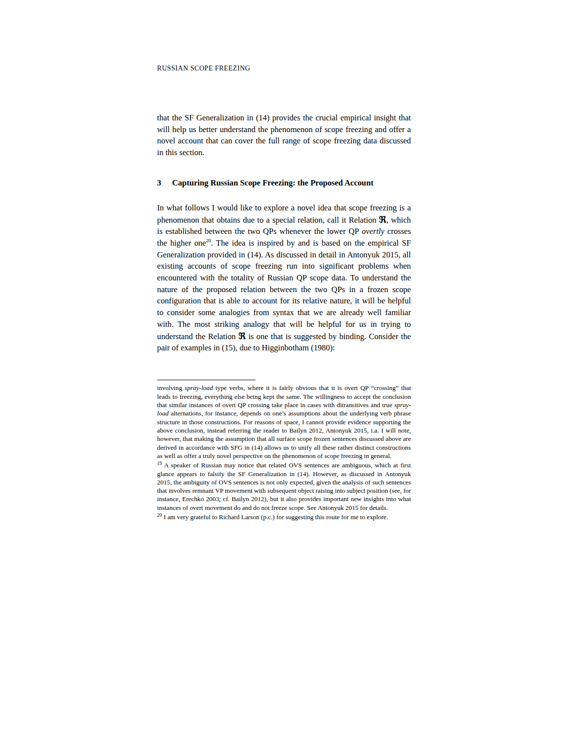RUSSIAN SCOPE FREEZING
that the SF Generalization in (14) provides the crucial empirical insight that will help us better understand the phenomenon of scope freezing and offer a novel account that can cover the full range of scope freezing data discussed in this section.
3 Capturing Russian Scope Freezing: the Proposed Account
In what follows I would like to explore a novel idea that scope freezing is a phenomenon that obtains due to a special relation, call it Relation ℜ, which is established between the two QPs whenever the lower QP overtly crosses the higher one20. The idea is inspired by and is based on the empirical SF Generalization provided in (14). As discussed in detail in Antonyuk 2015, all existing accounts of scope freezing run into significant problems when encountered with the totality of Russian QP scope data. To understand the nature of the proposed relation between the two QPs in a frozen scope configuration that is able to account for its relative nature, it will be helpful to consider some analogies from syntax that we are already well familiar with. The most striking analogy that will be helpful for us in trying to understand the Relation ℜ is one that is suggested by binding. Consider the pair of examples in (15), due to Higginbotham (1980):
involving spray-load type verbs, where it is fairly obvious that it is overt QP “crossing” that leads to freezing, everything else being kept the same. The willingness to accept the conclusion that similar instances of overt QP crossing take place in cases with ditransitives and true spray-load alternations, for instance, depends on one’s assumptions about the underlying verb phrase structure in those constructions. For reasons of space, I cannot provide evidence supporting the above conclusion, instead referring the reader to Bailyn 2012, Antonyuk 2015, i.a. I will note, however, that making the assumption that all surface scope frozen sentences discussed above are derived in accordance with SFG in (14) allows us to unify all these rather distinct constructions as well as offer a truly novel perspective on the phenomenon of scope freezing in general.
19 A speaker of Russian may notice that related OVS sentences are ambiguous, which at first glance appears to falsify the SF Generalization in (14). However, as discussed in Antonyuk 2015, the ambiguity of OVS sentences is not only expected, given the analysis of such sentences that involves remnant VP movement with subsequent object raising into subject position (see, for instance, Erechko 2003; cf. Bailyn 2012), but it also provides important new insights into what instances of overt movement do and do not freeze scope. See Antonyuk 2015 for details.
20 I am very grateful to Richard Larson (p.c.) for suggesting this route for me to explore.